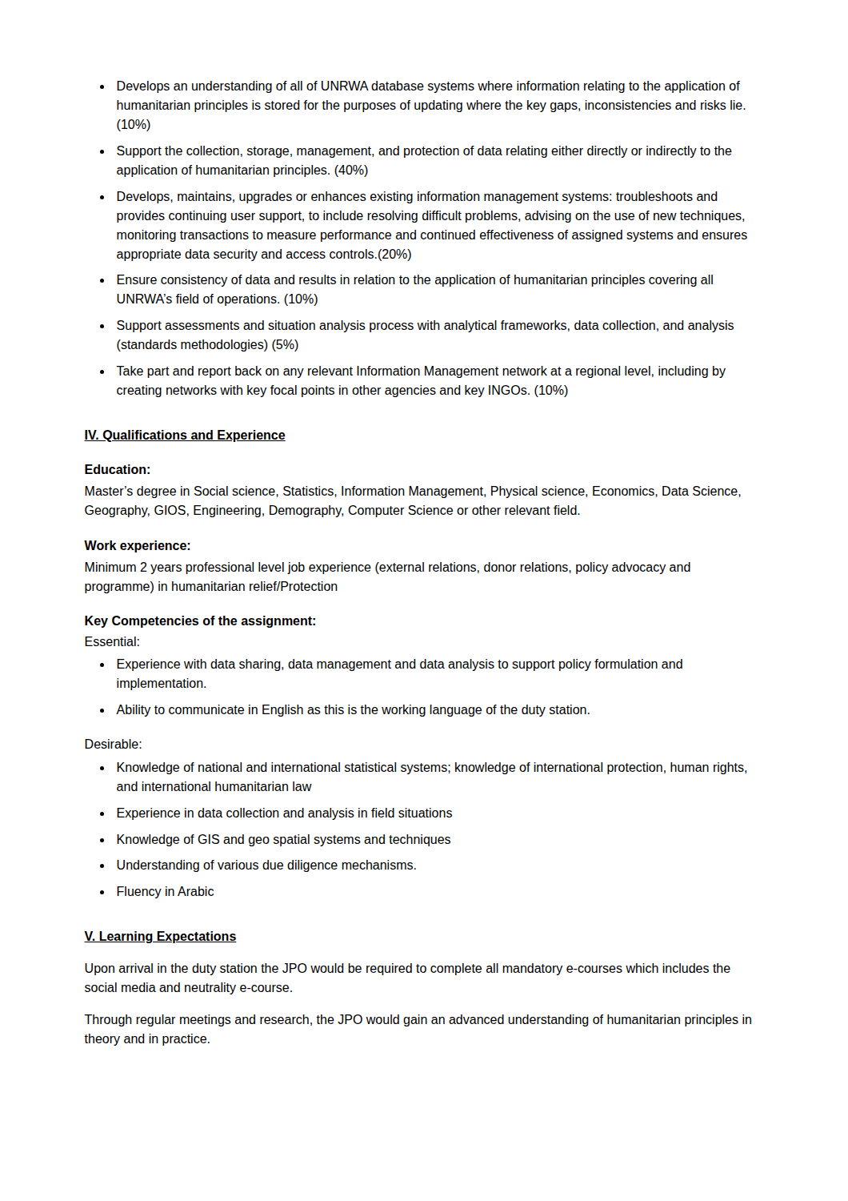Develops an understanding of all of UNRWA database systems where information relating to the application of humanitarian principles is stored for the purposes of updating where the key gaps, inconsistencies and risks lie. (10%)
Support the collection, storage, management, and protection of data relating either directly or indirectly to the application of humanitarian principles. (40%)
Develops, maintains, upgrades or enhances existing information management systems: troubleshoots and provides continuing user support, to include resolving difficult problems, advising on the use of new techniques, monitoring transactions to measure performance and continued effectiveness of assigned systems and ensures appropriate data security and access controls.(20%)
Ensure consistency of data and results in relation to the application of humanitarian principles covering all UNRWA’s field of operations. (10%)
Support assessments and situation analysis process with analytical frameworks, data collection, and analysis (standards methodologies) (5%)
Take part and report back on any relevant Information Management network at a regional level, including by creating networks with key focal points in other agencies and key INGOs. (10%)
IV. Qualifications and Experience
Education:
Master’s degree in Social science, Statistics, Information Management, Physical science, Economics, Data Science, Geography, GIOS, Engineering, Demography, Computer Science or other relevant field.
Work experience:
Minimum 2 years professional level job experience (external relations, donor relations, policy advocacy and programme) in humanitarian relief/Protection
Key Competencies of the assignment:
Essential:
Experience with data sharing, data management and data analysis to support policy formulation and implementation.
Ability to communicate in English as this is the working language of the duty station.
Desirable:
Knowledge of national and international statistical systems; knowledge of international protection, human rights, and international humanitarian law
Experience in data collection and analysis in field situations
Knowledge of GIS and geo spatial systems and techniques
Understanding of various due diligence mechanisms.
Fluency in Arabic
V. Learning Expectations
Upon arrival in the duty station the JPO would be required to complete all mandatory e-courses which includes the social media and neutrality e-course.
Through regular meetings and research, the JPO would gain an advanced understanding of humanitarian principles in theory and in practice.